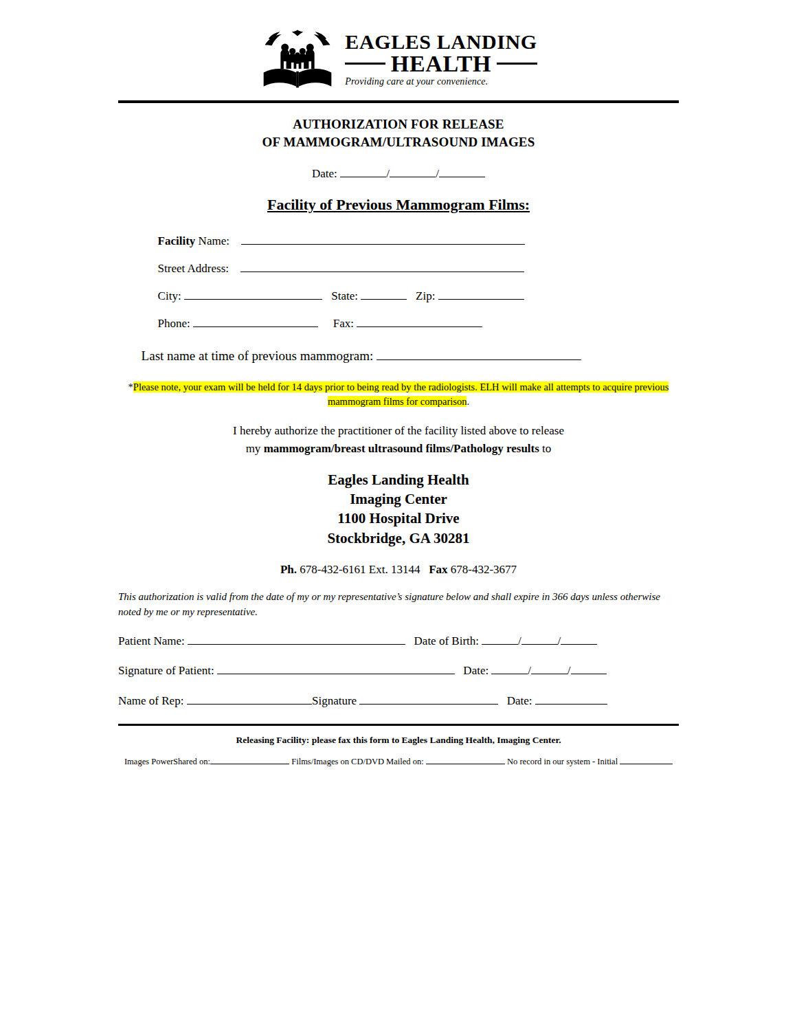Eagles Landing
Health
Providing care at your convenience.
Authorization for Release
of Mammogram/Ultrasound Images
Date: / /
Facility of Previous Mammogram Films:
Facility Name:
Street Address:
City: State: Zip:
Phone: Fax:
Last name at time of previous mammogram:
*Please note, your exam will be held for 14 days prior to being read by the radiologists. ELH will make all attempts to acquire previous mammogram films for comparison.
I hereby authorize the practitioner of the facility listed above to release
my mammogram/breast ultrasound films/Pathology results to
Eagles Landing Health
Imaging Center
1100 Hospital Drive
Stockbridge, GA 30281
Ph. 678-432-6161 Ext. 13144 Fax 678-432-3677
This authorization is valid from the date of my or my representative’s signature below and shall expire in 366 days unless otherwise noted by me or my representative.
Patient Name: Date of Birth: / /
Signature of Patient: Date: / /
Name of Rep: Signature Date:
Releasing Facility: please fax this form to Eagles Landing Health, Imaging Center.
Images PowerShared on: Films/Images on CD/DVD Mailed on: No record in our system - Initial